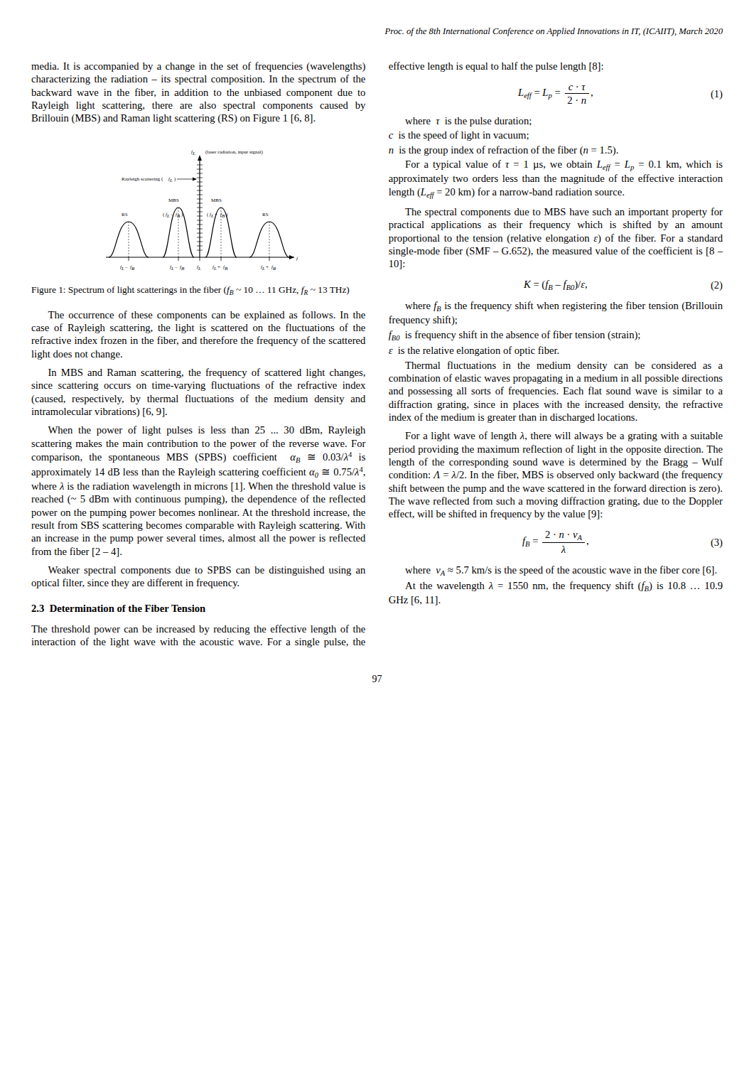Proc. of the 8th International Conference on Applied Innovations in IT, (ICAIIT), March 2020
media. It is accompanied by a change in the set of frequencies (wavelengths) characterizing the radiation – its spectral composition. In the spectrum of the backward wave in the fiber, in addition to the unbiased component due to Rayleigh light scattering, there are also spectral components caused by Brillouin (MBS) and Raman light scattering (RS) on Figure 1 [6, 8].
f fL (laser radiation, input signal) Rayleigh scattering ( fL ) MBS ( fL – fB ) MBS ( fL + fB ) RS RS fL – fR fL – fB fL fL + fB fL + fR
Figure 1: Spectrum of light scatterings in the fiber (fB ~ 10 … 11 GHz, fR ~ 13 THz)
The occurrence of these components can be explained as follows. In the case of Rayleigh scattering, the light is scattered on the fluctuations of the refractive index frozen in the fiber, and therefore the frequency of the scattered light does not change.
In MBS and Raman scattering, the frequency of scattered light changes, since scattering occurs on time-varying fluctuations of the refractive index (caused, respectively, by thermal fluctuations of the medium density and intramolecular vibrations) [6, 9].
When the power of light pulses is less than 25 ... 30 dBm, Rayleigh scattering makes the main contribution to the power of the reverse wave. For comparison, the spontaneous MBS (SPBS) coefficient αB ≅ 0.03/λ4 is approximately 14 dB less than the Rayleigh scattering coefficient α0 ≅ 0.75/λ4, where λ is the radiation wavelength in microns [1]. When the threshold value is reached (~ 5 dBm with continuous pumping), the dependence of the reflected power on the pumping power becomes nonlinear. At the threshold increase, the result from SBS scattering becomes comparable with Rayleigh scattering. With an increase in the pump power several times, almost all the power is reflected from the fiber [2 – 4].
Weaker spectral components due to SPBS can be distinguished using an optical filter, since they are different in frequency.
2.3 Determination of the Fiber Tension
The threshold power can be increased by reducing the effective length of the interaction of the light wave with the acoustic wave. For a single pulse, the effective length is equal to half the pulse length [8]:
Leff = Lp = c · τ 2 · n, (1)
where τ is the pulse duration;
c is the speed of light in vacuum;
n is the group index of refraction of the fiber (n = 1.5).
For a typical value of τ = 1 µs, we obtain Leff = Lp = 0.1 km, which is approximately two orders less than the magnitude of the effective interaction length (Leff = 20 km) for a narrow-band radiation source.
The spectral components due to MBS have such an important property for practical applications as their frequency which is shifted by an amount proportional to the tension (relative elongation ε) of the fiber. For a standard single-mode fiber (SMF – G.652), the measured value of the coefficient is [8 – 10]:
K = (fB – fB0)/ε, (2)
where fB is the frequency shift when registering the fiber tension (Brillouin frequency shift);
fB0 is frequency shift in the absence of fiber tension (strain);
ε is the relative elongation of optic fiber.
Thermal fluctuations in the medium density can be considered as a combination of elastic waves propagating in a medium in all possible directions and possessing all sorts of frequencies. Each flat sound wave is similar to a diffraction grating, since in places with the increased density, the refractive index of the medium is greater than in discharged locations.
For a light wave of length λ, there will always be a grating with a suitable period providing the maximum reflection of light in the opposite direction. The length of the corresponding sound wave is determined by the Bragg – Wulf condition: Λ = λ/2. In the fiber, MBS is observed only backward (the frequency shift between the pump and the wave scattered in the forward direction is zero). The wave reflected from such a moving diffraction grating, due to the Doppler effect, will be shifted in frequency by the value [9]:
fB = 2 · n · vA λ, (3)
where vA ≈ 5.7 km/s is the speed of the acoustic wave in the fiber core [6].
At the wavelength λ = 1550 nm, the frequency shift (fB) is 10.8 … 10.9 GHz [6, 11].
97